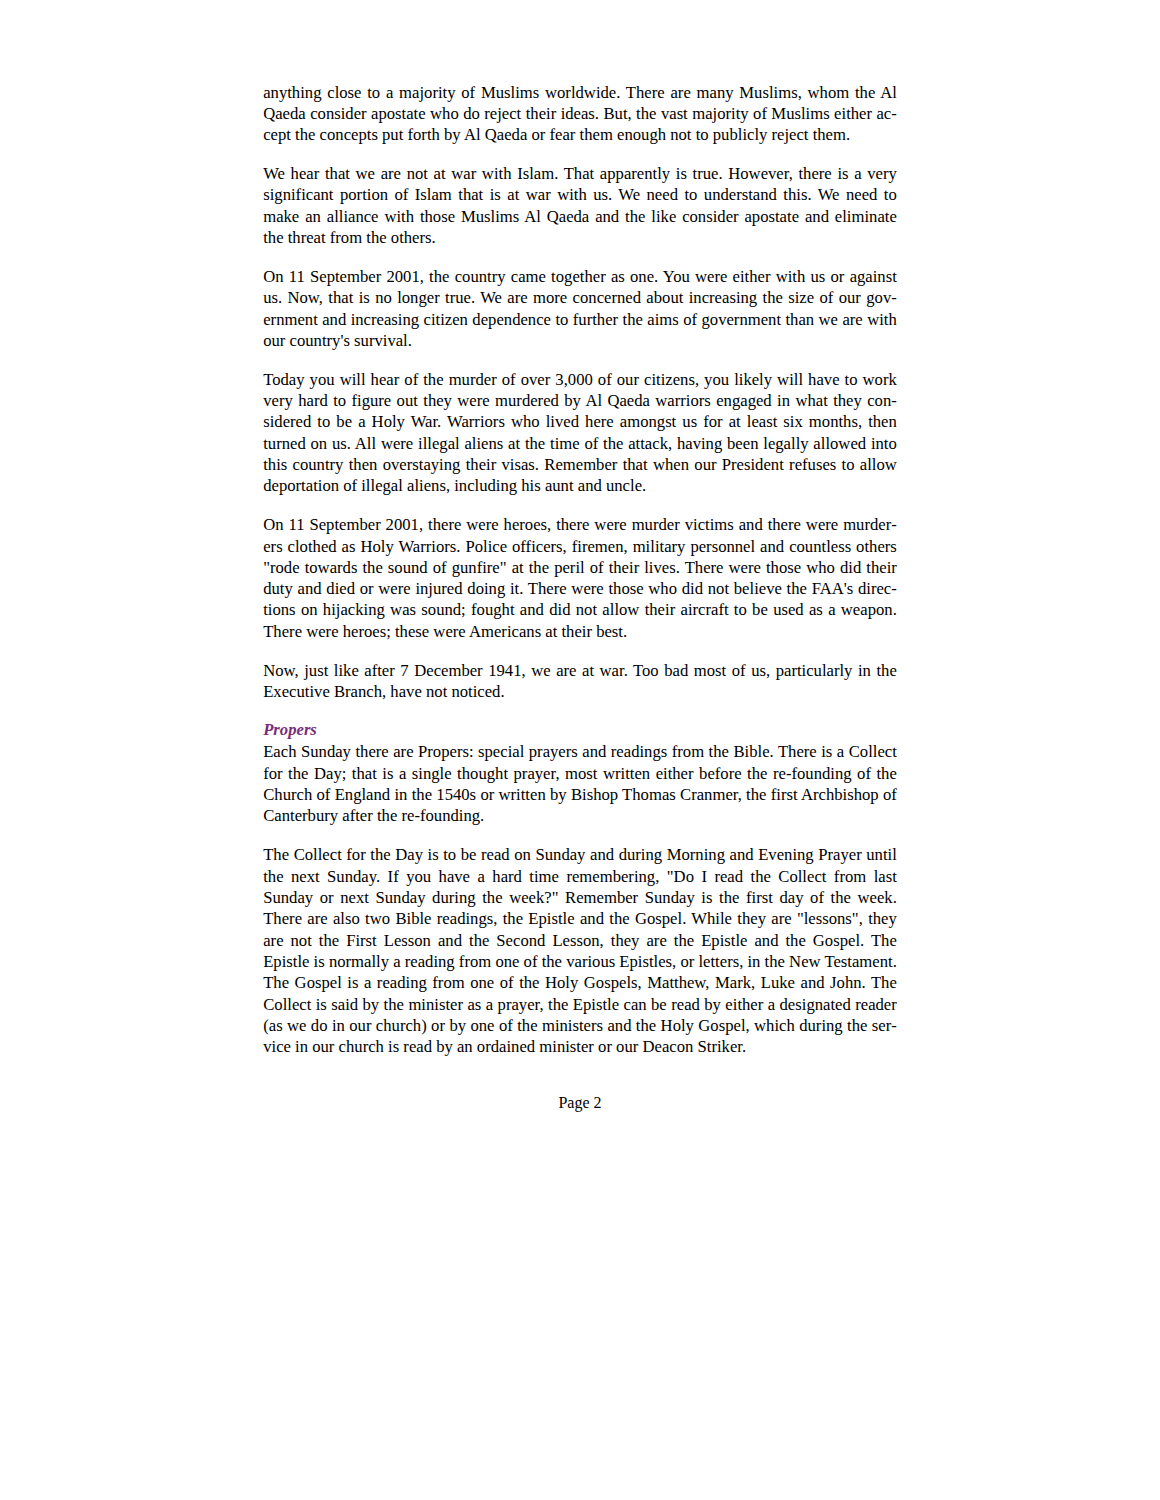anything close to a majority of Muslims worldwide. There are many Muslims, whom the Al Qaeda consider apostate who do reject their ideas. But, the vast majority of Muslims either accept the concepts put forth by Al Qaeda or fear them enough not to publicly reject them.
We hear that we are not at war with Islam. That apparently is true. However, there is a very significant portion of Islam that is at war with us. We need to understand this. We need to make an alliance with those Muslims Al Qaeda and the like consider apostate and eliminate the threat from the others.
On 11 September 2001, the country came together as one. You were either with us or against us. Now, that is no longer true. We are more concerned about increasing the size of our government and increasing citizen dependence to further the aims of government than we are with our country's survival.
Today you will hear of the murder of over 3,000 of our citizens, you likely will have to work very hard to figure out they were murdered by Al Qaeda warriors engaged in what they considered to be a Holy War. Warriors who lived here amongst us for at least six months, then turned on us. All were illegal aliens at the time of the attack, having been legally allowed into this country then overstaying their visas. Remember that when our President refuses to allow deportation of illegal aliens, including his aunt and uncle.
On 11 September 2001, there were heroes, there were murder victims and there were murderers clothed as Holy Warriors. Police officers, firemen, military personnel and countless others "rode towards the sound of gunfire" at the peril of their lives. There were those who did their duty and died or were injured doing it. There were those who did not believe the FAA's directions on hijacking was sound; fought and did not allow their aircraft to be used as a weapon. There were heroes; these were Americans at their best.
Now, just like after 7 December 1941, we are at war. Too bad most of us, particularly in the Executive Branch, have not noticed.
Propers
Each Sunday there are Propers: special prayers and readings from the Bible. There is a Collect for the Day; that is a single thought prayer, most written either before the re-founding of the Church of England in the 1540s or written by Bishop Thomas Cranmer, the first Archbishop of Canterbury after the re-founding.
The Collect for the Day is to be read on Sunday and during Morning and Evening Prayer until the next Sunday. If you have a hard time remembering, "Do I read the Collect from last Sunday or next Sunday during the week?" Remember Sunday is the first day of the week. There are also two Bible readings, the Epistle and the Gospel. While they are "lessons", they are not the First Lesson and the Second Lesson, they are the Epistle and the Gospel. The Epistle is normally a reading from one of the various Epistles, or letters, in the New Testament. The Gospel is a reading from one of the Holy Gospels, Matthew, Mark, Luke and John. The Collect is said by the minister as a prayer, the Epistle can be read by either a designated reader (as we do in our church) or by one of the ministers and the Holy Gospel, which during the service in our church is read by an ordained minister or our Deacon Striker.
Page 2